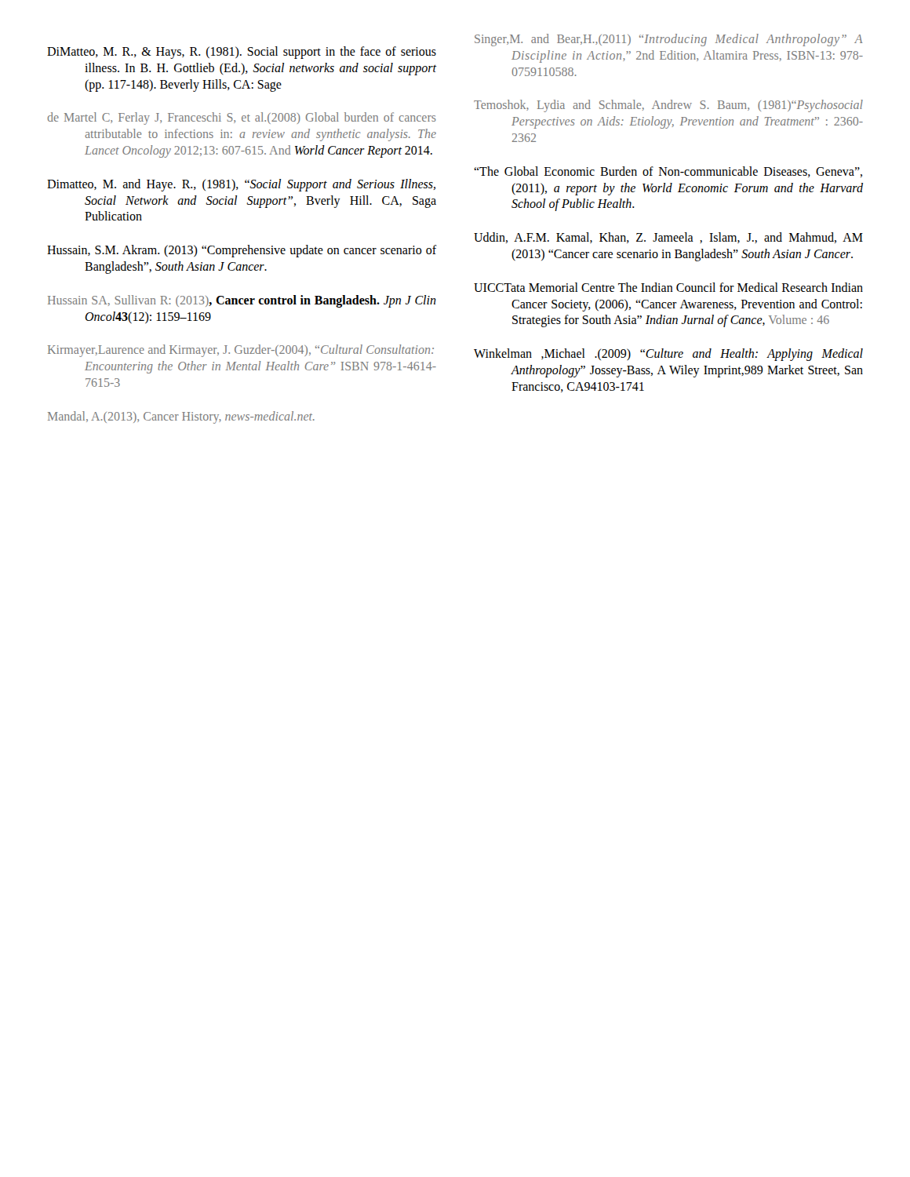DiMatteo, M. R., & Hays, R. (1981). Social support in the face of serious illness. In B. H. Gottlieb (Ed.), Social networks and social support (pp. 117-148). Beverly Hills, CA: Sage
de Martel C, Ferlay J, Franceschi S, et al.(2008) Global burden of cancers attributable to infections in: a review and synthetic analysis. The Lancet Oncology 2012;13: 607-615. And World Cancer Report 2014.
Dimatteo, M. and Haye. R., (1981), “Social Support and Serious Illness, Social Network and Social Support”, Bverly Hill. CA, Saga Publication
Hussain, S.M. Akram. (2013) “Comprehensive update on cancer scenario of Bangladesh”, South Asian J Cancer.
Hussain SA, Sullivan R: (2013), Cancer control in Bangladesh. Jpn J Clin Oncol 43(12): 1159–1169
Kirmayer,Laurence and Kirmayer, J. Guzder-(2004), “Cultural Consultation:
Encountering the Other in Mental Health Care” ISBN 978-1-4614-7615-3
Mandal, A.(2013), Cancer History, news-medical.net.
Singer,M. and Bear,H.,(2011) “Introducing Medical Anthropology” A Discipline in Action,” 2nd Edition, Altamira Press, ISBN-13: 978-0759110588.
Temoshok, Lydia and Schmale, Andrew S. Baum, (1981)“Psychosocial Perspectives on Aids: Etiology, Prevention and Treatment” : 2360-2362
“The Global Economic Burden of Non-communicable Diseases, Geneva”, (2011), a report by the World Economic Forum and the Harvard School of Public Health.
Uddin, A.F.M. Kamal, Khan, Z. Jameela , Islam, J., and Mahmud, AM (2013) “Cancer care scenario in Bangladesh” South Asian J Cancer.
UICCTata Memorial Centre The Indian Council for Medical Research Indian Cancer Society, (2006), “Cancer Awareness, Prevention and Control: Strategies for South Asia” Indian Jurnal of Cance, Volume : 46
Winkelman ,Michael .(2009) “Culture and Health: Applying Medical Anthropology” Jossey-Bass, A Wiley Imprint,989 Market Street, San Francisco, CA94103-1741